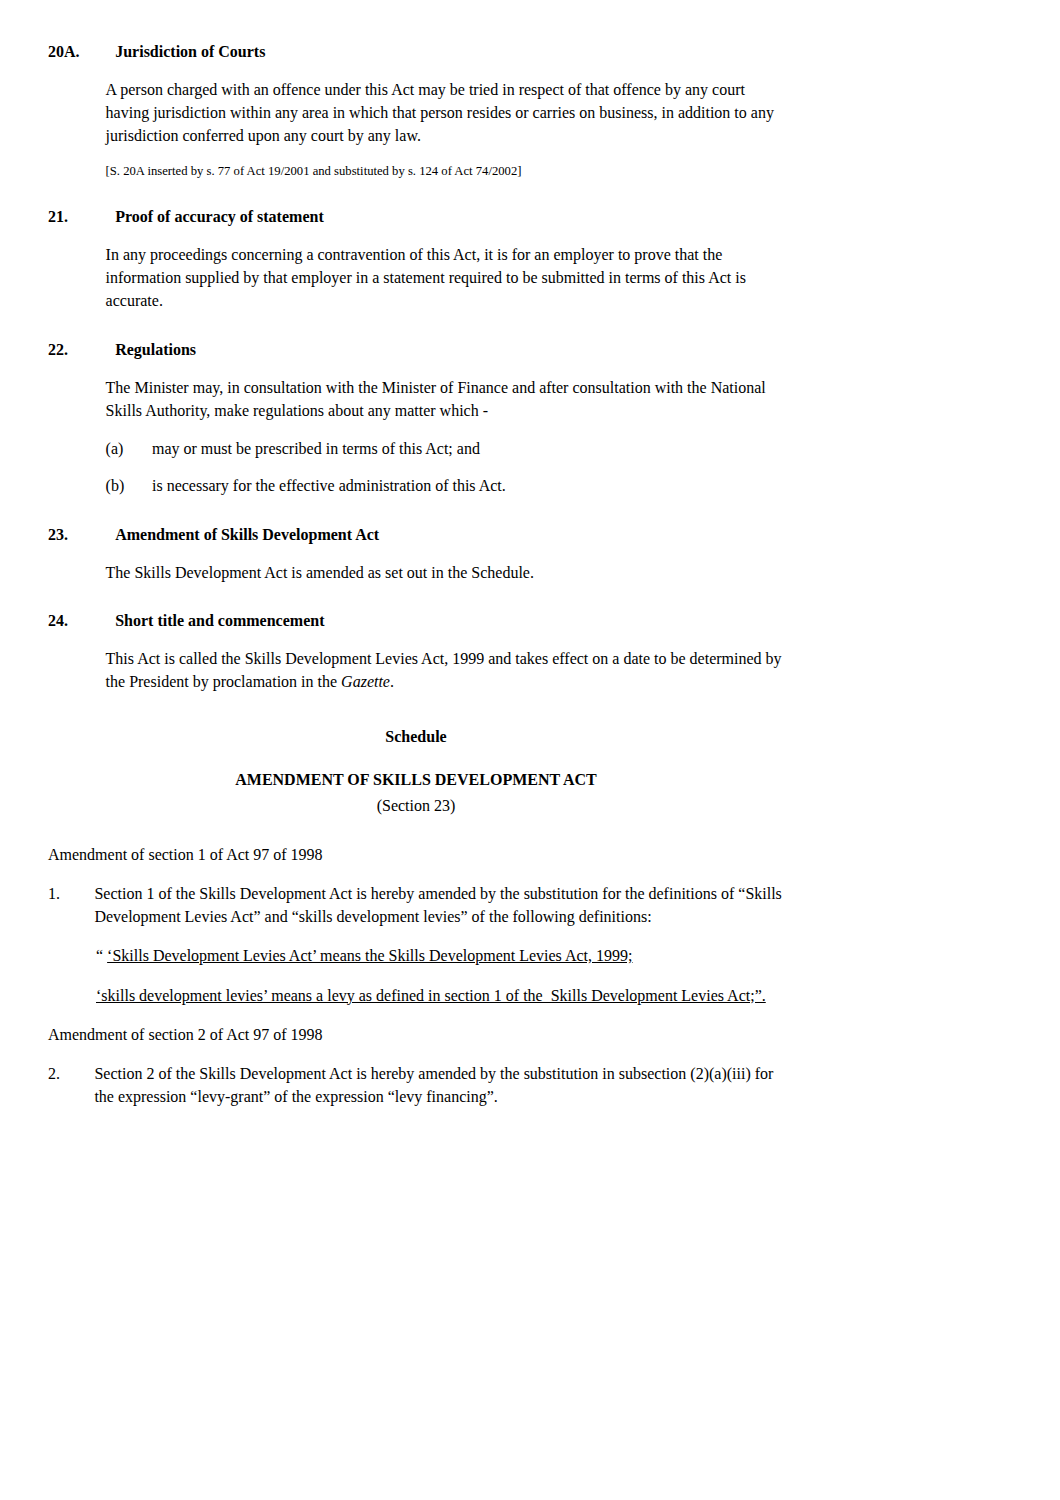20A. Jurisdiction of Courts
A person charged with an offence under this Act may be tried in respect of that offence by any court having jurisdiction within any area in which that person resides or carries on business, in addition to any jurisdiction conferred upon any court by any law.
[S. 20A inserted by s. 77 of Act 19/2001 and substituted by s. 124 of Act 74/2002]
21. Proof of accuracy of statement
In any proceedings concerning a contravention of this Act, it is for an employer to prove that the information supplied by that employer in a statement required to be submitted in terms of this Act is accurate.
22. Regulations
The Minister may, in consultation with the Minister of Finance and after consultation with the National Skills Authority, make regulations about any matter which -
(a) may or must be prescribed in terms of this Act; and
(b) is necessary for the effective administration of this Act.
23. Amendment of Skills Development Act
The Skills Development Act is amended as set out in the Schedule.
24. Short title and commencement
This Act is called the Skills Development Levies Act, 1999 and takes effect on a date to be determined by the President by proclamation in the Gazette.
Schedule
AMENDMENT OF SKILLS DEVELOPMENT ACT
(Section 23)
Amendment of section 1 of Act 97 of 1998
1. Section 1 of the Skills Development Act is hereby amended by the substitution for the definitions of “Skills Development Levies Act” and “skills development levies” of the following definitions:
“ ‘Skills Development Levies Act’ means the Skills Development Levies Act, 1999;
‘skills development levies’ means a levy as defined in section 1 of the Skills Development Levies Act;”.
Amendment of section 2 of Act 97 of 1998
2. Section 2 of the Skills Development Act is hereby amended by the substitution in subsection (2)(a)(iii) for the expression “levy-grant” of the expression “levy financing”.